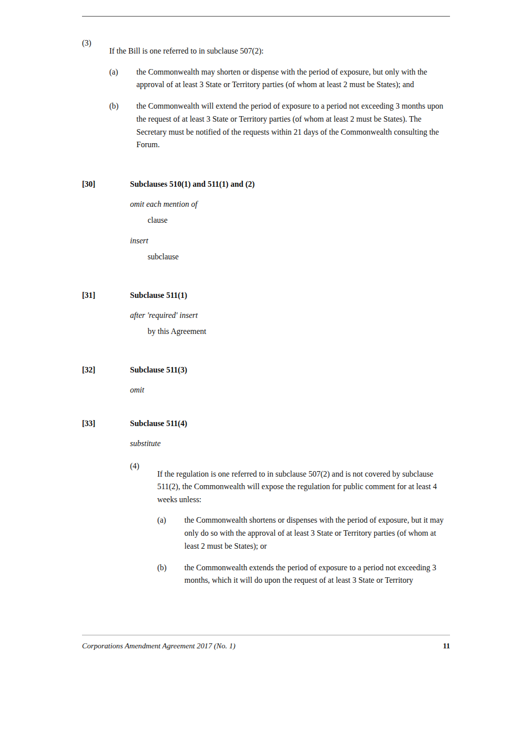(3)
If the Bill is one referred to in subclause 507(2):
(a)
the Commonwealth may shorten or dispense with the period of exposure, but only with the approval of at least 3 State or Territory parties (of whom at least 2 must be States); and
(b)
the Commonwealth will extend the period of exposure to a period not exceeding 3 months upon the request of at least 3 State or Territory parties (of whom at least 2 must be States). The Secretary must be notified of the requests within 21 days of the Commonwealth consulting the Forum.
[30]
Subclauses 510(1) and 511(1) and (2)
omit each mention of
clause
insert
subclause
[31]
Subclause 511(1)
after 'required' insert
by this Agreement
[32]
Subclause 511(3)
omit
[33]
Subclause 511(4)
substitute
(4)
If the regulation is one referred to in subclause 507(2) and is not covered by subclause 511(2), the Commonwealth will expose the regulation for public comment for at least 4 weeks unless:
(a)
the Commonwealth shortens or dispenses with the period of exposure, but it may only do so with the approval of at least 3 State or Territory parties (of whom at least 2 must be States); or
(b)
the Commonwealth extends the period of exposure to a period not exceeding 3 months, which it will do upon the request of at least 3 State or Territory
Corporations Amendment Agreement 2017 (No. 1) 11